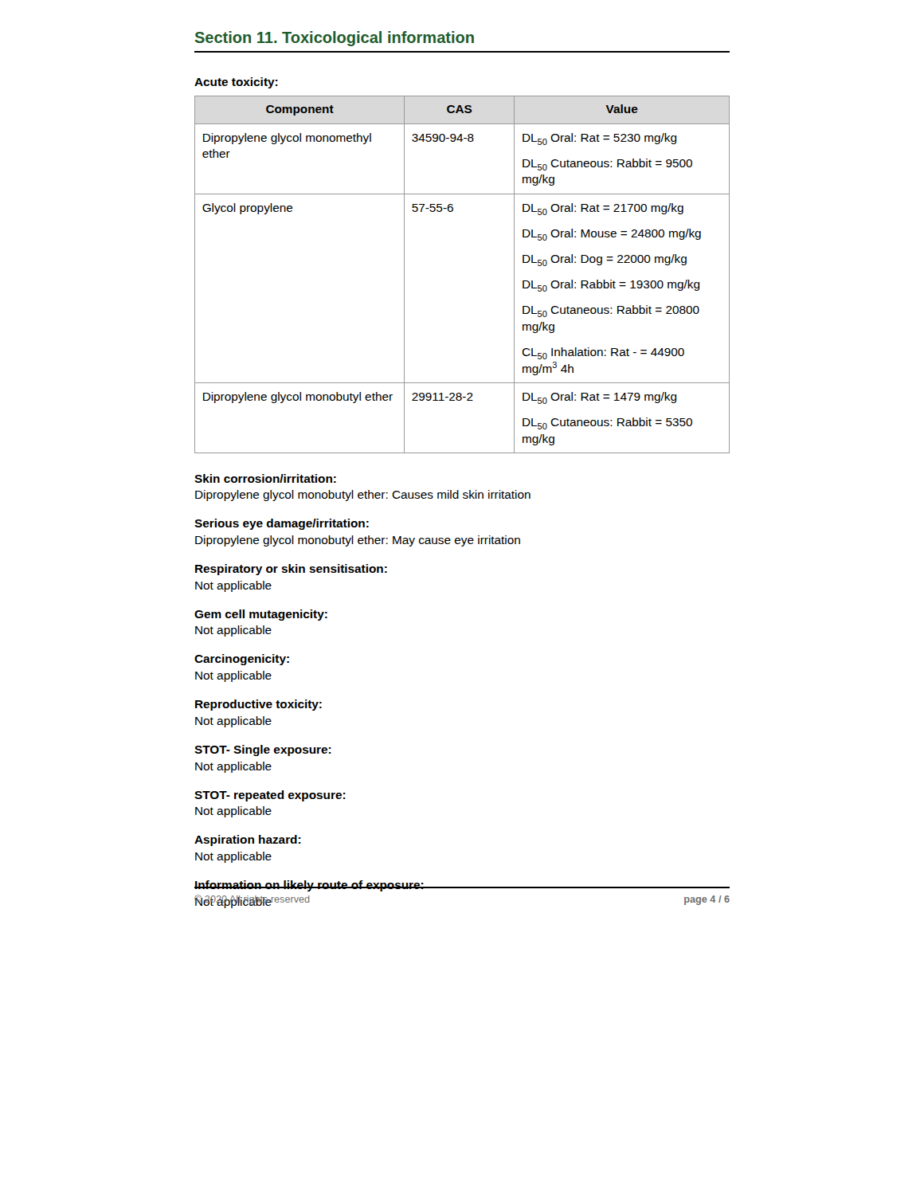Section 11. Toxicological information
Acute toxicity:
| Component | CAS | Value |
| --- | --- | --- |
| Dipropylene glycol monomethyl ether | 34590-94-8 | DL 50 Oral: Rat = 5230 mg/kg DL 50 Cutaneous: Rabbit = 9500 mg/kg |
| Glycol propylene | 57-55-6 | DL 50 Oral: Rat = 21700 mg/kg DL 50 Oral: Mouse = 24800 mg/kg DL 50 Oral: Dog = 22000 mg/kg DL 50 Oral: Rabbit = 19300 mg/kg DL 50 Cutaneous: Rabbit = 20800 mg/kg CL 50 Inhalation: Rat - = 44900 mg/m 3 4h |
| Dipropylene glycol monobutyl ether | 29911-28-2 | DL 50 Oral: Rat = 1479 mg/kg DL 50 Cutaneous: Rabbit = 5350 mg/kg |
Skin corrosion/irritation:
Dipropylene glycol monobutyl ether: Causes mild skin irritation
Serious eye damage/irritation:
Dipropylene glycol monobutyl ether: May cause eye irritation
Respiratory or skin sensitisation:
Not applicable
Gem cell mutagenicity:
Not applicable
Carcinogenicity:
Not applicable
Reproductive toxicity:
Not applicable
STOT- Single exposure:
Not applicable
STOT- repeated exposure:
Not applicable
Aspiration hazard:
Not applicable
Information on likely route of exposure:
Not applicable
© 2020 All rights reserved page 4 / 6